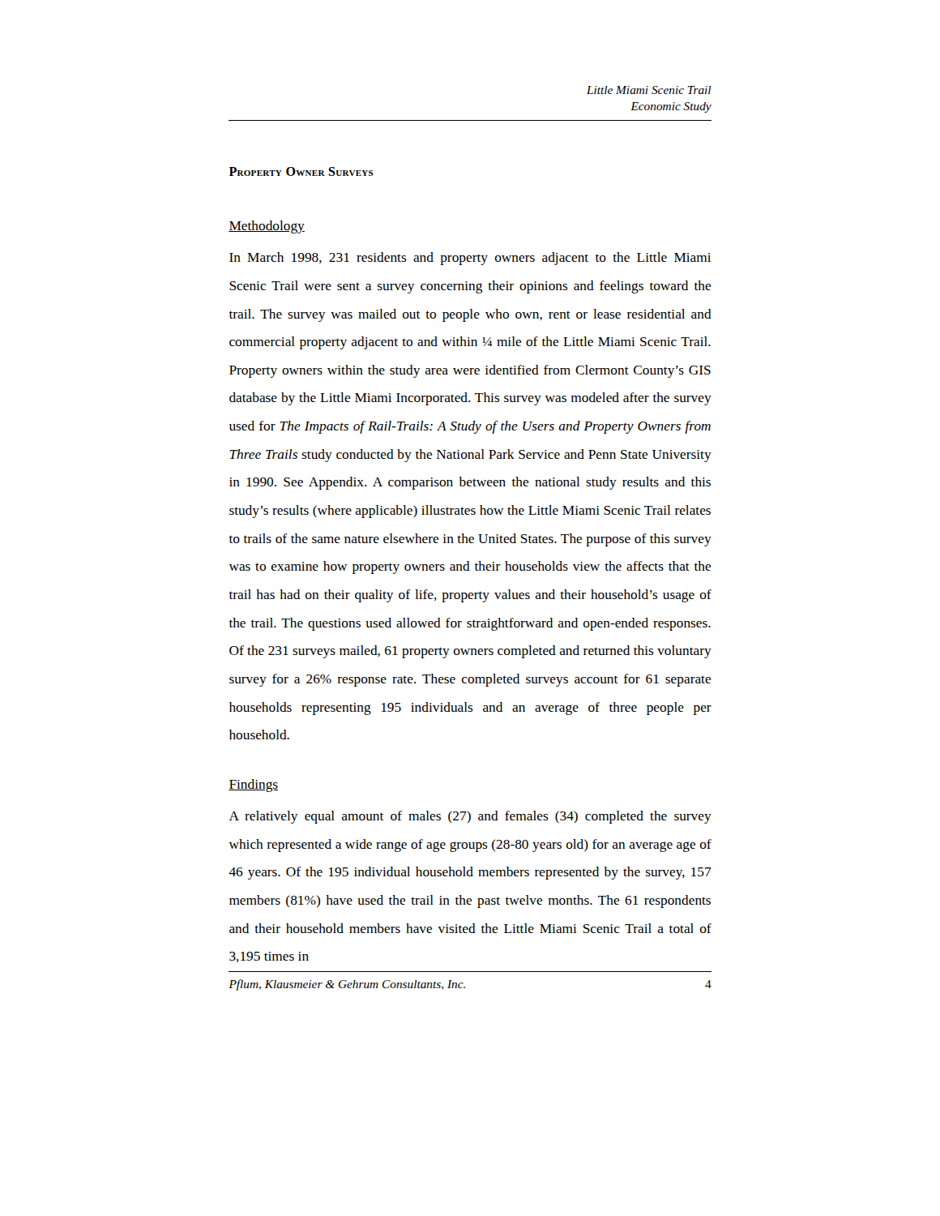Little Miami Scenic Trail
Economic Study
Property Owner Surveys
Methodology
In March 1998, 231 residents and property owners adjacent to the Little Miami Scenic Trail were sent a survey concerning their opinions and feelings toward the trail. The survey was mailed out to people who own, rent or lease residential and commercial property adjacent to and within ¼ mile of the Little Miami Scenic Trail. Property owners within the study area were identified from Clermont County’s GIS database by the Little Miami Incorporated. This survey was modeled after the survey used for The Impacts of Rail-Trails: A Study of the Users and Property Owners from Three Trails study conducted by the National Park Service and Penn State University in 1990. See Appendix. A comparison between the national study results and this study’s results (where applicable) illustrates how the Little Miami Scenic Trail relates to trails of the same nature elsewhere in the United States. The purpose of this survey was to examine how property owners and their households view the affects that the trail has had on their quality of life, property values and their household’s usage of the trail. The questions used allowed for straightforward and open-ended responses. Of the 231 surveys mailed, 61 property owners completed and returned this voluntary survey for a 26% response rate. These completed surveys account for 61 separate households representing 195 individuals and an average of three people per household.
Findings
A relatively equal amount of males (27) and females (34) completed the survey which represented a wide range of age groups (28-80 years old) for an average age of 46 years. Of the 195 individual household members represented by the survey, 157 members (81%) have used the trail in the past twelve months. The 61 respondents and their household members have visited the Little Miami Scenic Trail a total of 3,195 times in
Pflum, Klausmeier & Gehrum Consultants, Inc. 4